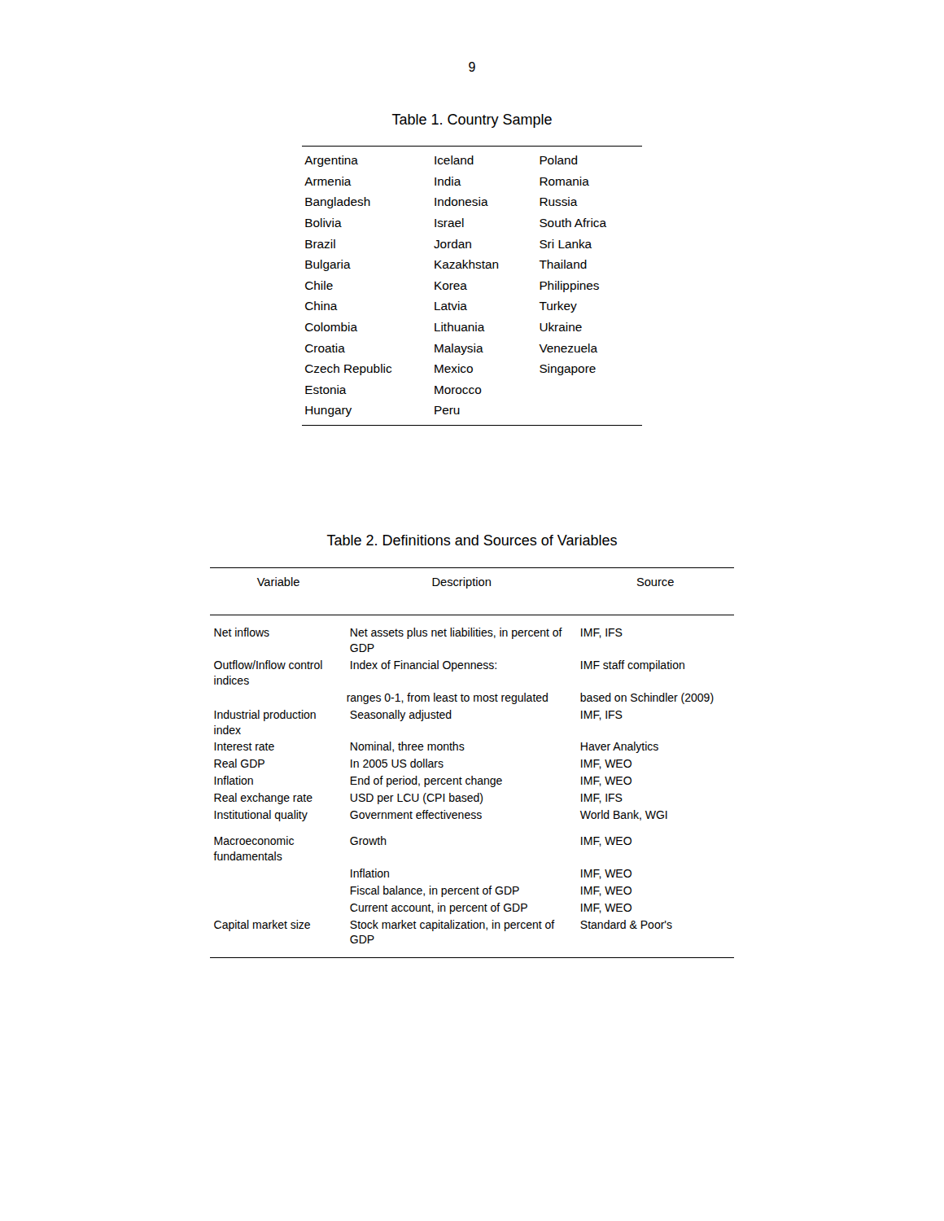9
Table 1. Country Sample
| Argentina | Iceland | Poland |
| Armenia | India | Romania |
| Bangladesh | Indonesia | Russia |
| Bolivia | Israel | South Africa |
| Brazil | Jordan | Sri Lanka |
| Bulgaria | Kazakhstan | Thailand |
| Chile | Korea | Philippines |
| China | Latvia | Turkey |
| Colombia | Lithuania | Ukraine |
| Croatia | Malaysia | Venezuela |
| Czech Republic | Mexico | Singapore |
| Estonia | Morocco | |
| Hungary | Peru | |
Table 2. Definitions and Sources of Variables
| Variable | Description | Source |
| --- | --- | --- |
| Net inflows | Net assets plus net liabilities, in percent of GDP | IMF, IFS |
| Outflow/Inflow control indices | Index of Financial Openness: | IMF staff compilation |
| | ranges 0-1, from least to most regulated | based on Schindler (2009) |
| Industrial production index | Seasonally adjusted | IMF, IFS |
| Interest rate | Nominal, three months | Haver Analytics |
| Real GDP | In 2005 US dollars | IMF, WEO |
| Inflation | End of period, percent change | IMF, WEO |
| Real exchange rate | USD per LCU (CPI based) | IMF, IFS |
| Institutional quality | Government effectiveness | World Bank, WGI |
| Macroeconomic fundamentals | Growth | IMF, WEO |
| | Inflation | IMF, WEO |
| | Fiscal balance, in percent of GDP | IMF, WEO |
| | Current account, in percent of GDP | IMF, WEO |
| Capital market size | Stock market capitalization, in percent of GDP | Standard & Poor's |